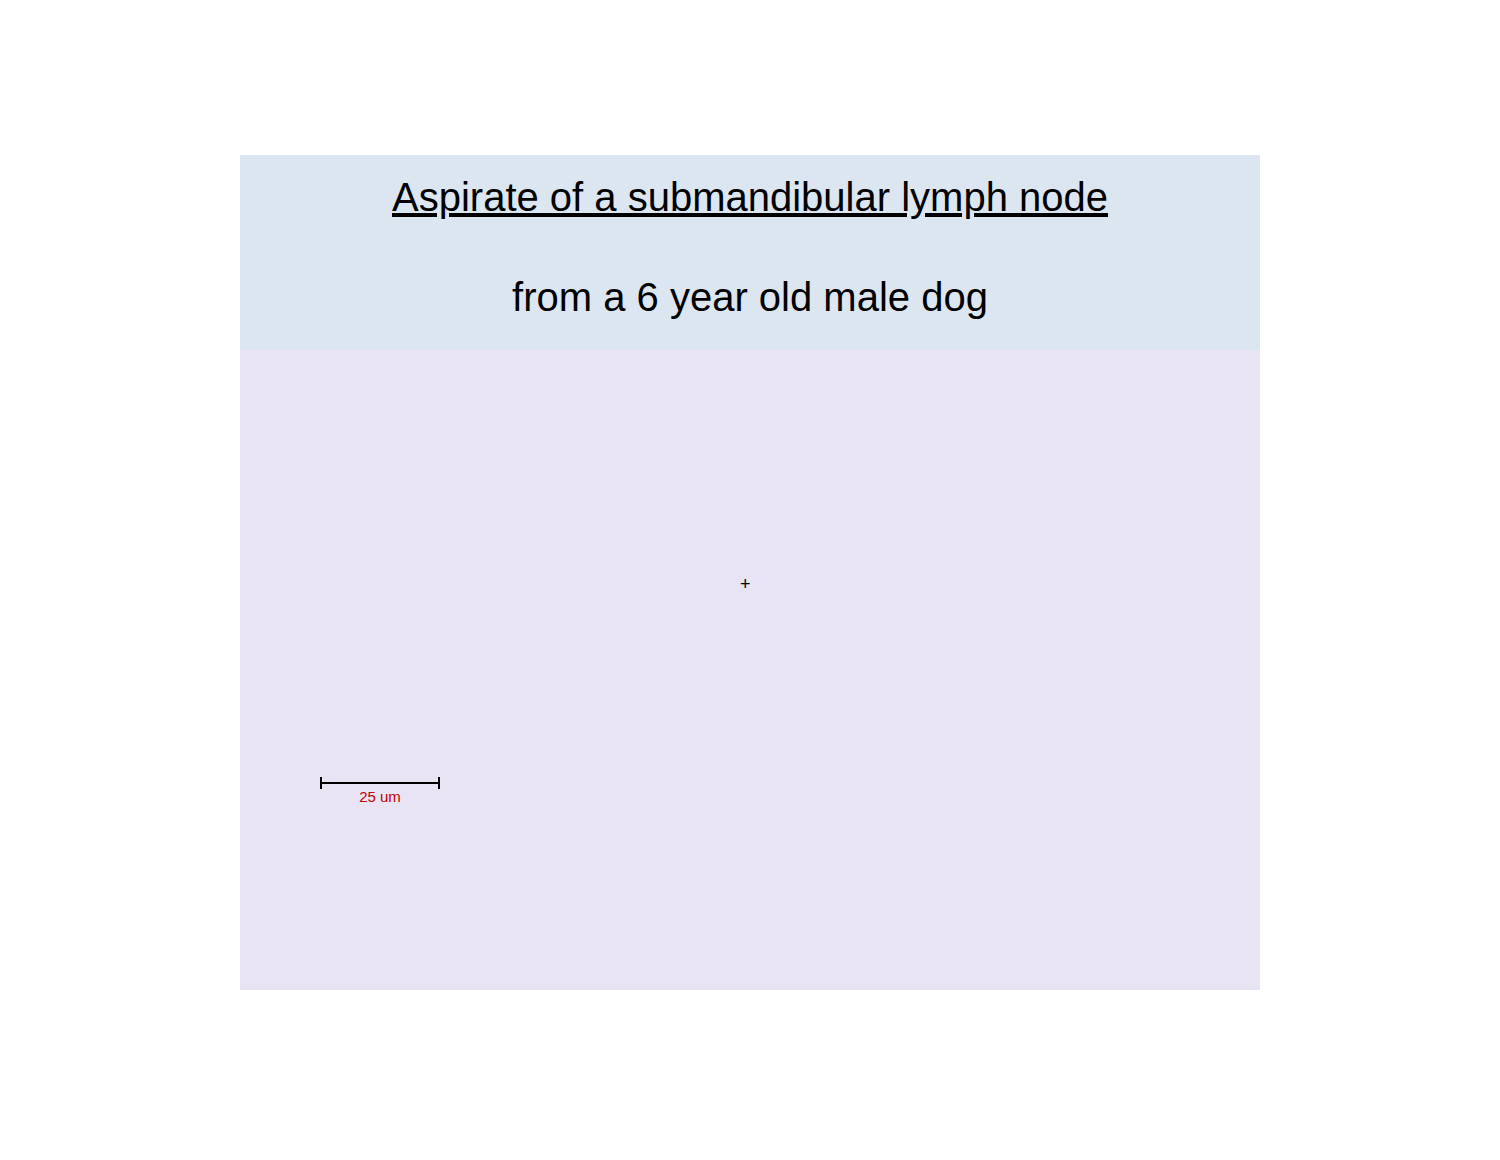Aspirate of a submandibular lymph node
from a 6 year old male dog
+
25 um